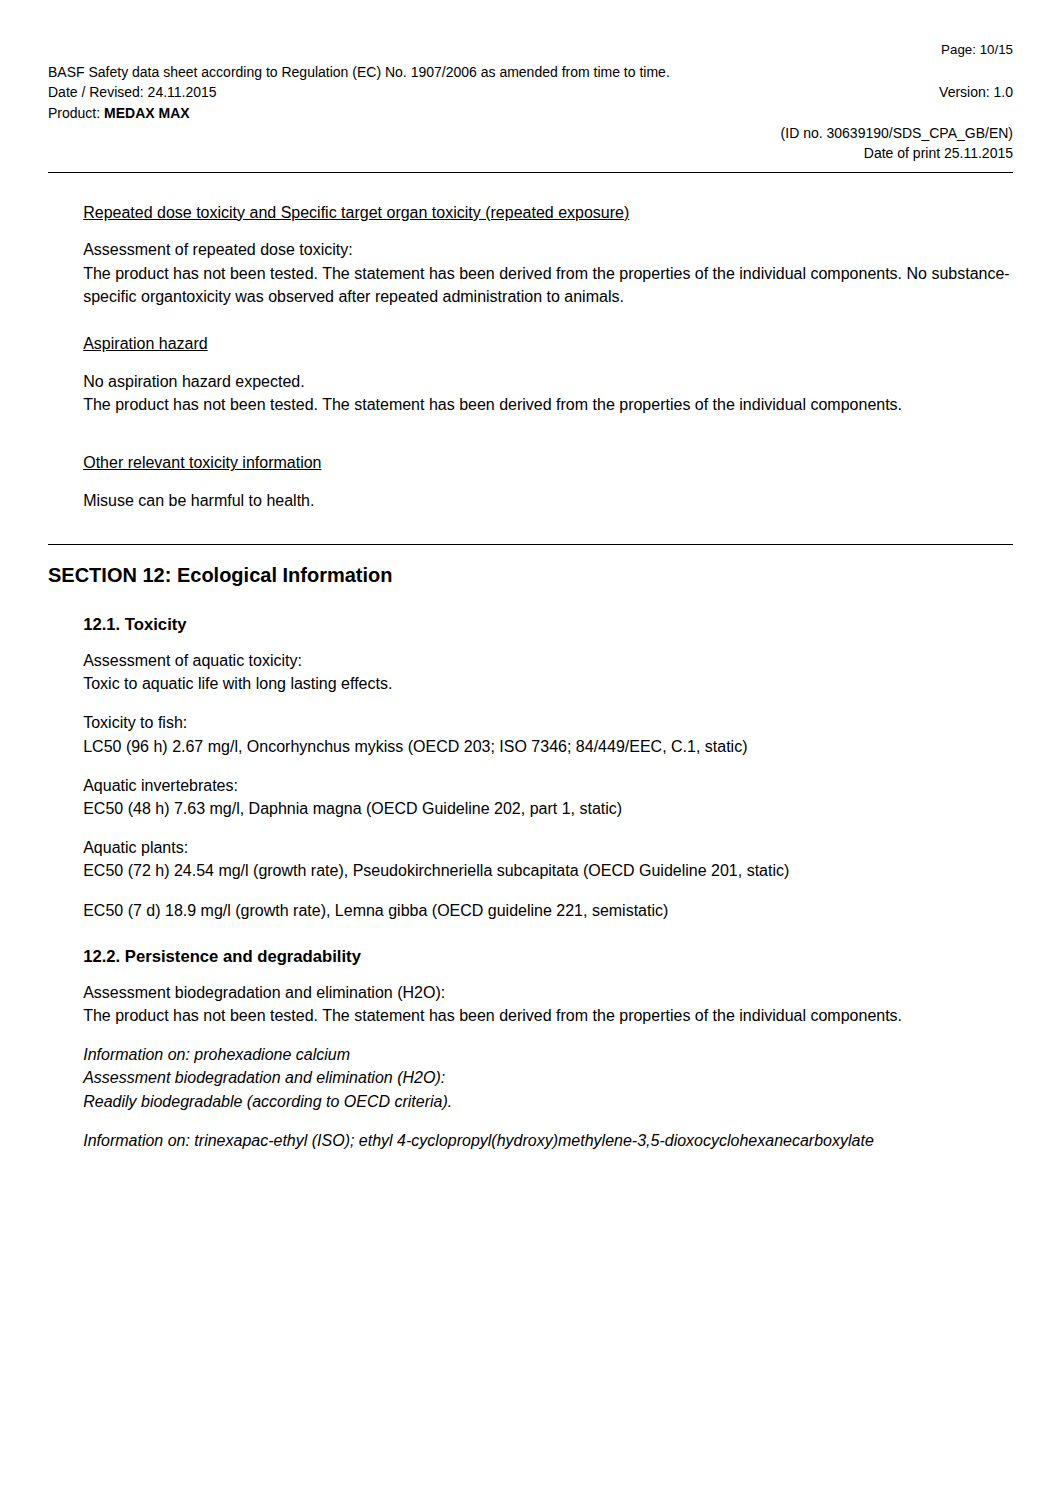Page: 10/15
BASF Safety data sheet according to Regulation (EC) No. 1907/2006 as amended from time to time. Date / Revised: 24.11.2015Version: 1.0 Product: MEDAX MAX (ID no. 30639190/SDS_CPA_GB/EN) Date of print 25.11.2015
Repeated dose toxicity and Specific target organ toxicity (repeated exposure)
Assessment of repeated dose toxicity:
The product has not been tested. The statement has been derived from the properties of the individual components. No substance-specific organtoxicity was observed after repeated administration to animals.
Aspiration hazard
No aspiration hazard expected.
The product has not been tested. The statement has been derived from the properties of the individual components.
Other relevant toxicity information
Misuse can be harmful to health.
SECTION 12: Ecological Information
12.1. Toxicity
Assessment of aquatic toxicity:
Toxic to aquatic life with long lasting effects.
Toxicity to fish:
LC50 (96 h) 2.67 mg/l, Oncorhynchus mykiss (OECD 203; ISO 7346; 84/449/EEC, C.1, static)
Aquatic invertebrates:
EC50 (48 h) 7.63 mg/l, Daphnia magna (OECD Guideline 202, part 1, static)
Aquatic plants:
EC50 (72 h) 24.54 mg/l (growth rate), Pseudokirchneriella subcapitata (OECD Guideline 201, static)
EC50 (7 d) 18.9 mg/l (growth rate), Lemna gibba (OECD guideline 221, semistatic)
12.2. Persistence and degradability
Assessment biodegradation and elimination (H2O):
The product has not been tested. The statement has been derived from the properties of the individual components.
Information on: prohexadione calcium
Assessment biodegradation and elimination (H2O):
Readily biodegradable (according to OECD criteria).
Information on: trinexapac-ethyl (ISO); ethyl 4-cyclopropyl(hydroxy)methylene-3,5-dioxocyclohexanecarboxylate